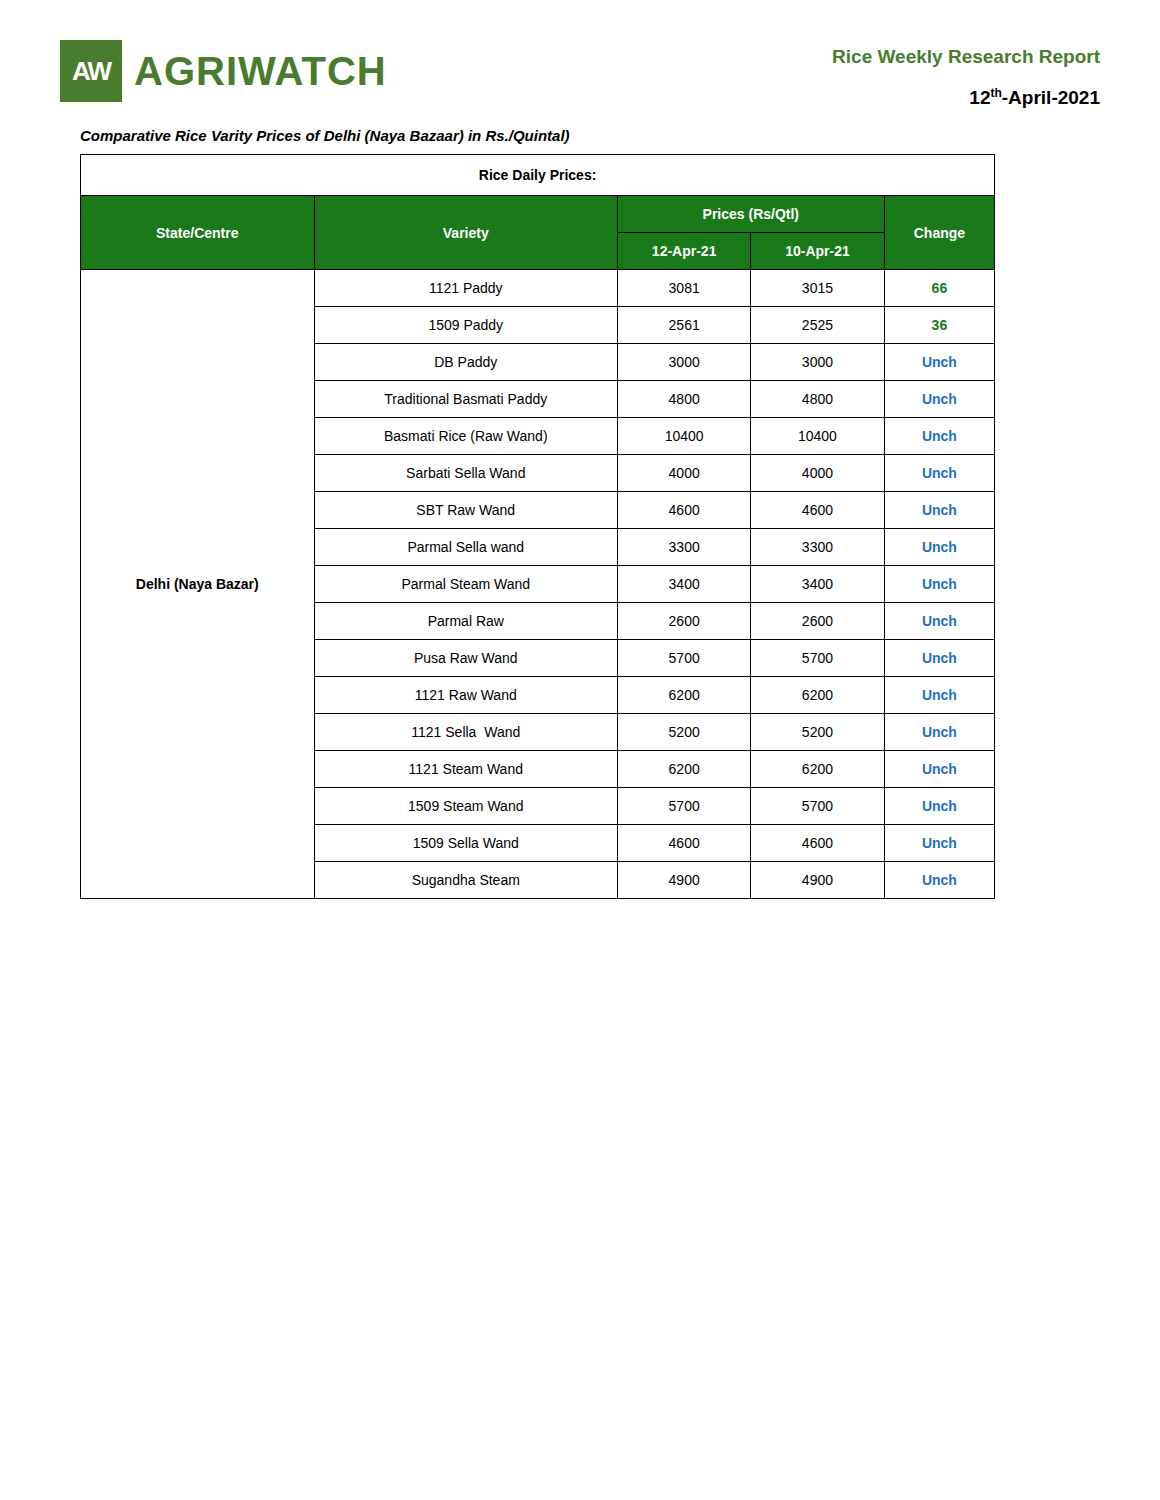AW
AGRIWATCH
Rice Weekly Research Report
12th-April-2021
Comparative Rice Varity Prices of Delhi (Naya Bazaar) in Rs./Quintal)
| Rice Daily Prices: |
| State/Centre | Variety | Prices (Rs/Qtl) | Change |
| 12-Apr-21 | 10-Apr-21 |
| Delhi (Naya Bazar) | 1121 Paddy | 3081 | 3015 | 66 |
| 1509 Paddy | 2561 | 2525 | 36 |
| DB Paddy | 3000 | 3000 | Unch |
| Traditional Basmati Paddy | 4800 | 4800 | Unch |
| Basmati Rice (Raw Wand) | 10400 | 10400 | Unch |
| Sarbati Sella Wand | 4000 | 4000 | Unch |
| SBT Raw Wand | 4600 | 4600 | Unch |
| Parmal Sella wand | 3300 | 3300 | Unch |
| Parmal Steam Wand | 3400 | 3400 | Unch |
| Parmal Raw | 2600 | 2600 | Unch |
| Pusa Raw Wand | 5700 | 5700 | Unch |
| 1121 Raw Wand | 6200 | 6200 | Unch |
| 1121 Sella Wand | 5200 | 5200 | Unch |
| 1121 Steam Wand | 6200 | 6200 | Unch |
| 1509 Steam Wand | 5700 | 5700 | Unch |
| 1509 Sella Wand | 4600 | 4600 | Unch |
| Sugandha Steam | 4900 | 4900 | Unch |